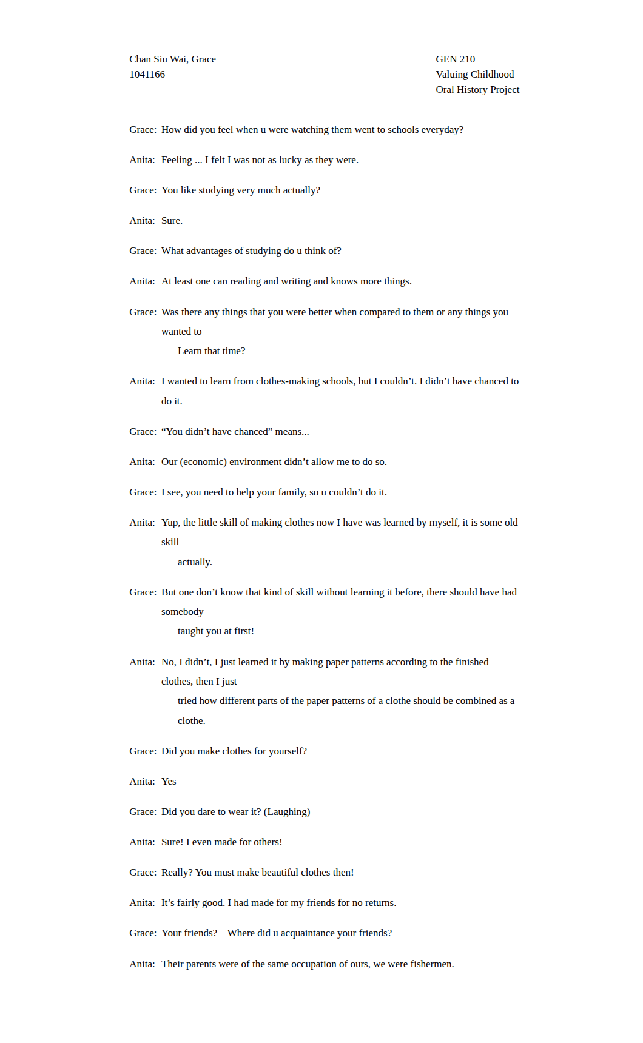Chan Siu Wai, Grace
1041166
GEN 210
Valuing Childhood
Oral History Project
Grace: How did you feel when u were watching them went to schools everyday?
Anita: Feeling ... I felt I was not as lucky as they were.
Grace: You like studying very much actually?
Anita: Sure.
Grace: What advantages of studying do u think of?
Anita: At least one can reading and writing and knows more things.
Grace: Was there any things that you were better when compared to them or any things you wanted to Learn that time?
Anita: I wanted to learn from clothes-making schools, but I couldn’t. I didn’t have chanced to do it.
Grace:“You didn’t have chanced” means...
Anita: Our (economic) environment didn’t allow me to do so.
Grace: I see, you need to help your family, so u couldn’t do it.
Anita: Yup, the little skill of making clothes now I have was learned by myself, it is some old skill actually.
Grace: But one don’t know that kind of skill without learning it before, there should have had somebody taught you at first!
Anita: No, I didn’t, I just learned it by making paper patterns according to the finished clothes, then I just tried how different parts of the paper patterns of a clothe should be combined as a clothe.
Grace: Did you make clothes for yourself?
Anita: Yes
Grace: Did you dare to wear it? (Laughing)
Anita: Sure! I even made for others!
Grace: Really? You must make beautiful clothes then!
Anita: It’s fairly good. I had made for my friends for no returns.
Grace: Your friends? Where did u acquaintance your friends?
Anita: Their parents were of the same occupation of ours, we were fishermen.